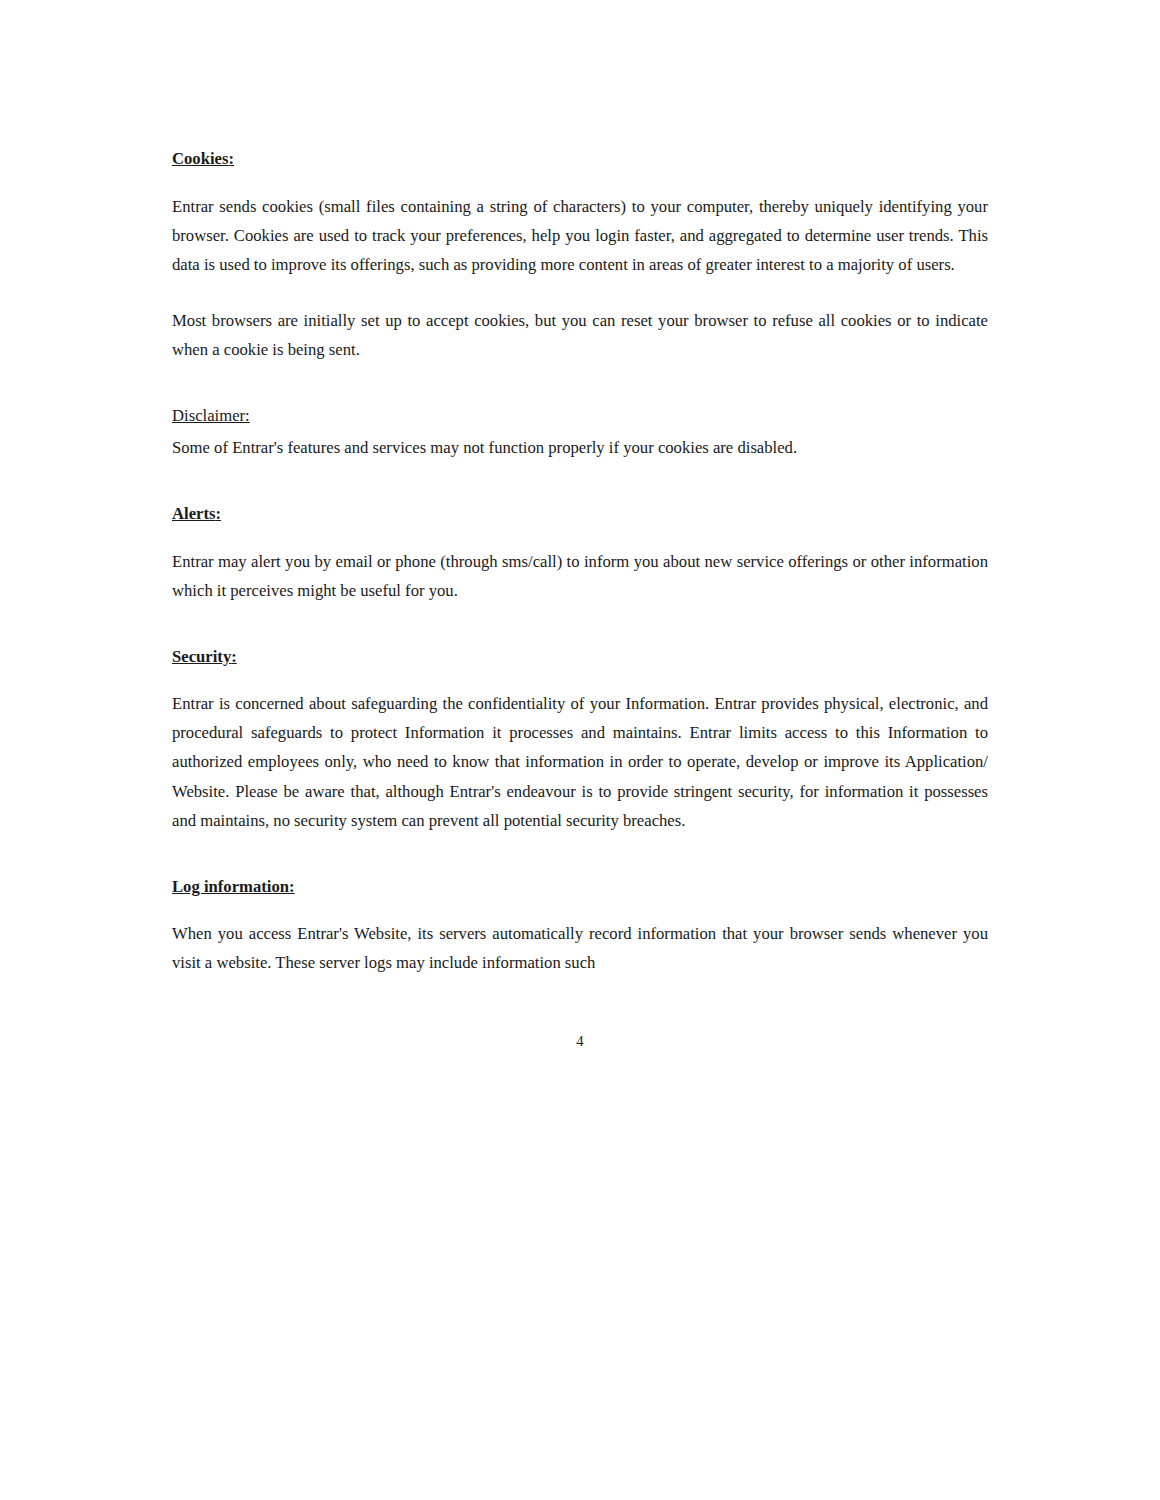Cookies:
Entrar sends cookies (small files containing a string of characters) to your computer, thereby uniquely identifying your browser. Cookies are used to track your preferences, help you login faster, and aggregated to determine user trends. This data is used to improve its offerings, such as providing more content in areas of greater interest to a majority of users.
Most browsers are initially set up to accept cookies, but you can reset your browser to refuse all cookies or to indicate when a cookie is being sent.
Disclaimer:
Some of Entrar's features and services may not function properly if your cookies are disabled.
Alerts:
Entrar may alert you by email or phone (through sms/call) to inform you about new service offerings or other information which it perceives might be useful for you.
Security:
Entrar is concerned about safeguarding the confidentiality of your Information. Entrar provides physical, electronic, and procedural safeguards to protect Information it processes and maintains. Entrar limits access to this Information to authorized employees only, who need to know that information in order to operate, develop or improve its Application/ Website. Please be aware that, although Entrar's endeavour is to provide stringent security, for information it possesses and maintains, no security system can prevent all potential security breaches.
Log information:
When you access Entrar's Website, its servers automatically record information that your browser sends whenever you visit a website. These server logs may include information such
4